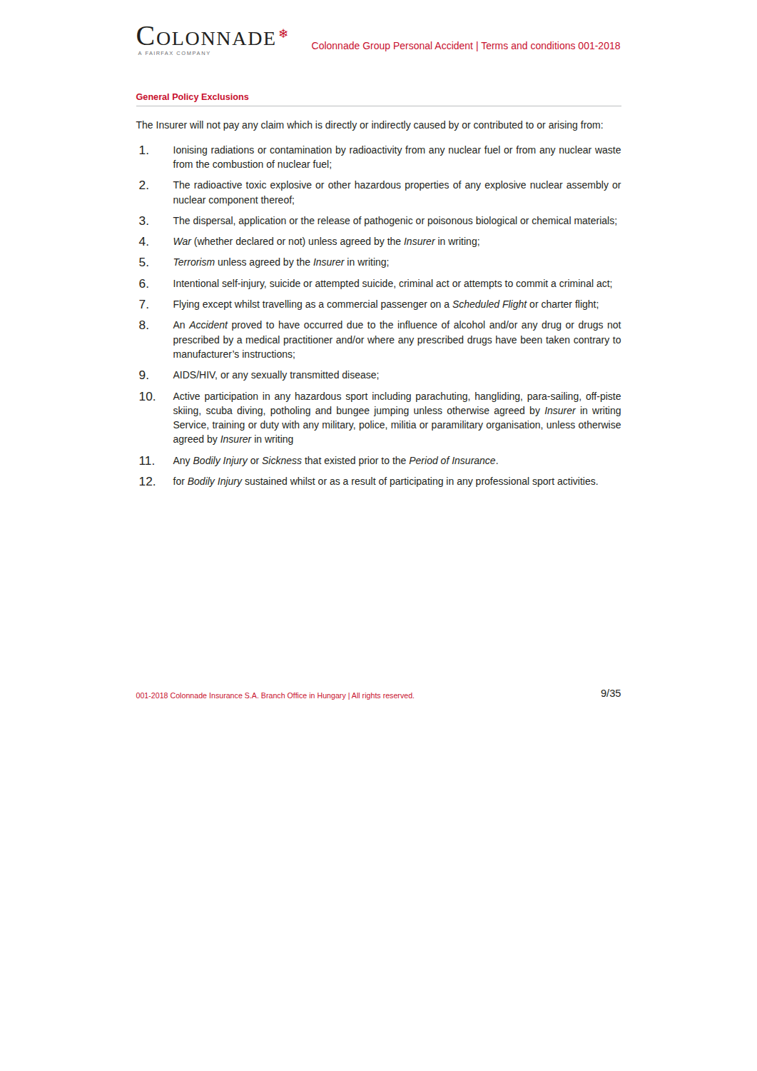COLONNADE❄ A FAIRFAX COMPANY
Colonnade Group Personal Accident | Terms and conditions 001-2018
General Policy Exclusions
The Insurer will not pay any claim which is directly or indirectly caused by or contributed to or arising from:
Ionising radiations or contamination by radioactivity from any nuclear fuel or from any nuclear waste from the combustion of nuclear fuel;
The radioactive toxic explosive or other hazardous properties of any explosive nuclear assembly or nuclear component thereof;
The dispersal, application or the release of pathogenic or poisonous biological or chemical materials;
War (whether declared or not) unless agreed by the Insurer in writing;
Terrorism unless agreed by the Insurer in writing;
Intentional self-injury, suicide or attempted suicide, criminal act or attempts to commit a criminal act;
Flying except whilst travelling as a commercial passenger on a Scheduled Flight or charter flight;
An Accident proved to have occurred due to the influence of alcohol and/or any drug or drugs not prescribed by a medical practitioner and/or where any prescribed drugs have been taken contrary to manufacturer’s instructions;
AIDS/HIV, or any sexually transmitted disease;
Active participation in any hazardous sport including parachuting, hangliding, para-sailing, off-piste skiing, scuba diving, potholing and bungee jumping unless otherwise agreed by Insurer in writing Service, training or duty with any military, police, militia or paramilitary organisation, unless otherwise agreed by Insurer in writing
Any Bodily Injury or Sickness that existed prior to the Period of Insurance.
for Bodily Injury sustained whilst or as a result of participating in any professional sport activities.
001-2018 Colonnade Insurance S.A. Branch Office in Hungary | All rights reserved.
9/35